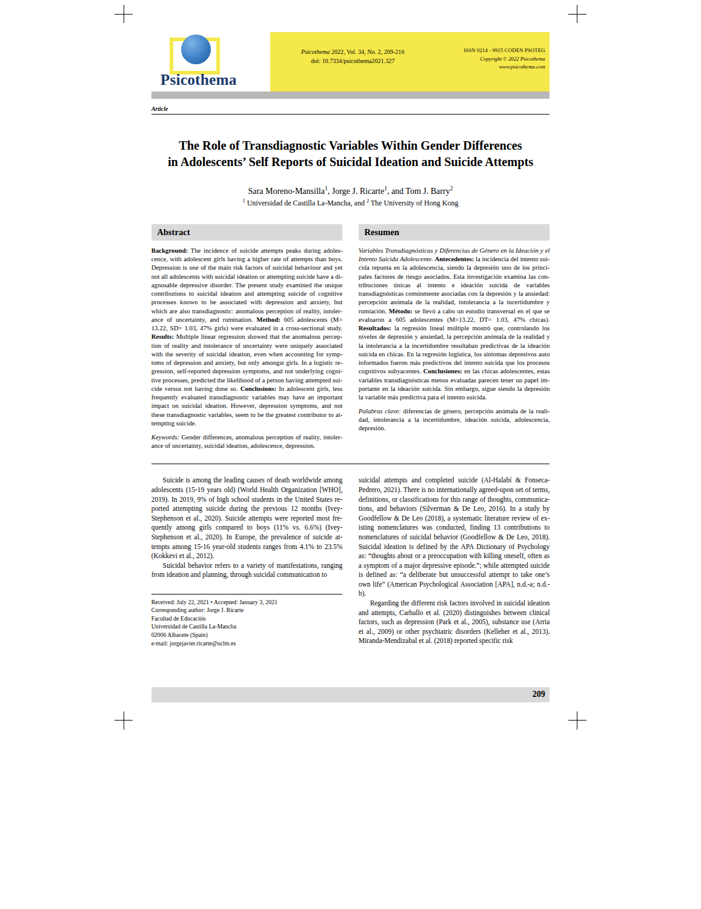Psicothema
Psicothema 2022, Vol. 34, No. 2, 209-216
doi: 10.7334/psicothema2021.327
ISSN 0214 - 9915 CODEN PSOTEG
Copyright © 2022 Psicothema
www.psicothema.com
Article
The Role of Transdiagnostic Variables Within Gender Differences
in Adolescents’ Self Reports of Suicidal Ideation and Suicide Attempts
Sara Moreno-Mansilla1, Jorge J. Ricarte1, and Tom J. Barry2
1 Universidad de Castilla La-Mancha, and 2 The University of Hong Kong
Abstract
Background: The incidence of suicide attempts peaks during adolescence, with adolescent girls having a higher rate of attempts than boys. Depression is one of the main risk factors of suicidal behaviour and yet not all adolescents with suicidal ideation or attempting suicide have a diagnosable depressive disorder. The present study examined the unique contributions to suicidal ideation and attempting suicide of cognitive processes known to be associated with depression and anxiety, but which are also transdiagnostic: anomalous perception of reality, intolerance of uncertainty, and rumination. Method: 605 adolescents (M= 13.22, SD= 1.03, 47% girls) were evaluated in a cross-sectional study. Results: Multiple linear regression showed that the anomalous perception of reality and intolerance of uncertainty were uniquely associated with the severity of suicidal ideation, even when accounting for symptoms of depression and anxiety, but only amongst girls. In a logistic regression, self-reported depression symptoms, and not underlying cognitive processes, predicted the likelihood of a person having attempted suicide versus not having done so. Conclusions: In adolescent girls, less frequently evaluated transdiagnostic variables may have an important impact on suicidal ideation. However, depression symptoms, and not these transdiagnostic variables, seem to be the greatest contributor to attempting suicide.
Keywords: Gender differences, anomalous perception of reality, intolerance of uncertainty, suicidal ideation, adolescence, depression.
Resumen
Variables Transdiagnósticas y Diferencias de Género en la Ideación y el Intento Suicida Adolescente. Antecedentes: la incidencia del intento suicida repunta en la adolescencia, siendo la depresión uno de los principales factores de riesgo asociados. Esta investigación examina las contribuciones únicas al intento e ideación suicida de variables transdiagnósticas comúnmente asociadas con la depresión y la ansiedad: percepción anómala de la realidad, intolerancia a la incertidumbre y rumiación. Método: se llevó a cabo un estudio transversal en el que se evaluaron a 605 adolescentes (M=13.22, DT= 1.03, 47% chicas). Resultados: la regresión lineal múltiple mostró que, controlando los niveles de depresión y ansiedad, la percepción anómala de la realidad y la intolerancia a la incertidumbre resultaban predictivas de la ideación suicida en chicas. En la regresión logística, los síntomas depresivos auto informados fueron más predictivos del intento suicida que los procesos cognitivos subyacentes. Conclusiones: en las chicas adolescentes, estas variables transdiagnósticas menos evaluadas parecen tener un papel importante en la ideación suicida. Sin embargo, sigue siendo la depresión la variable más predictiva para el intento suicida.
Palabras clave: diferencias de género, percepción anómala de la realidad, intolerancia a la incertidumbre, ideación suicida, adolescencia, depresión.
Suicide is among the leading causes of death worldwide among adolescents (15-19 years old) (World Health Organization [WHO], 2019). In 2019, 9% of high school students in the United States reported attempting suicide during the previous 12 months (Ivey-Stephenson et al., 2020). Suicide attempts were reported most frequently among girls compared to boys (11% vs. 6.6%) (Ivey-Stephenson et al., 2020). In Europe, the prevalence of suicide attempts among 15-16 year-old students ranges from 4.1% to 23.5% (Kokkevi et al., 2012).
Suicidal behavior refers to a variety of manifestations, ranging from ideation and planning, through suicidal communication to
Received: July 22, 2021 • Accepted: January 3, 2021
Corresponding author: Jorge J. Ricarte
Facultad de Educación
Universidad de Castilla La-Mancha
02006 Albacete (Spain)
e-mail: jorgejavier.ricarte@uclm.es
suicidal attempts and completed suicide (Al-Halabí & Fonseca-Pedrero, 2021). There is no internationally agreed-upon set of terms, definitions, or classifications for this range of thoughts, communications, and behaviors (Silverman & De Leo, 2016). In a study by Goodfellow & De Leo (2018), a systematic literature review of existing nomenclatures was conducted, finding 13 contributions to nomenclatures of suicidal behavior (Goodfellow & De Leo, 2018). Suicidal ideation is defined by the APA Dictionary of Psychology as: “thoughts about or a preoccupation with killing oneself, often as a symptom of a major depressive episode.”; while attempted suicide is defined as: “a deliberate but unsuccessful attempt to take one’s own life” (American Psychological Association [APA], n.d.-a; n.d.-b).
Regarding the different risk factors involved in suicidal ideation and attempts, Carballo et al. (2020) distinguishes between clinical factors, such as depression (Park et al., 2005), substance use (Arria et al., 2009) or other psychiatric disorders (Kelleher et al., 2013). Miranda-Mendizabal et al. (2018) reported specific risk
209